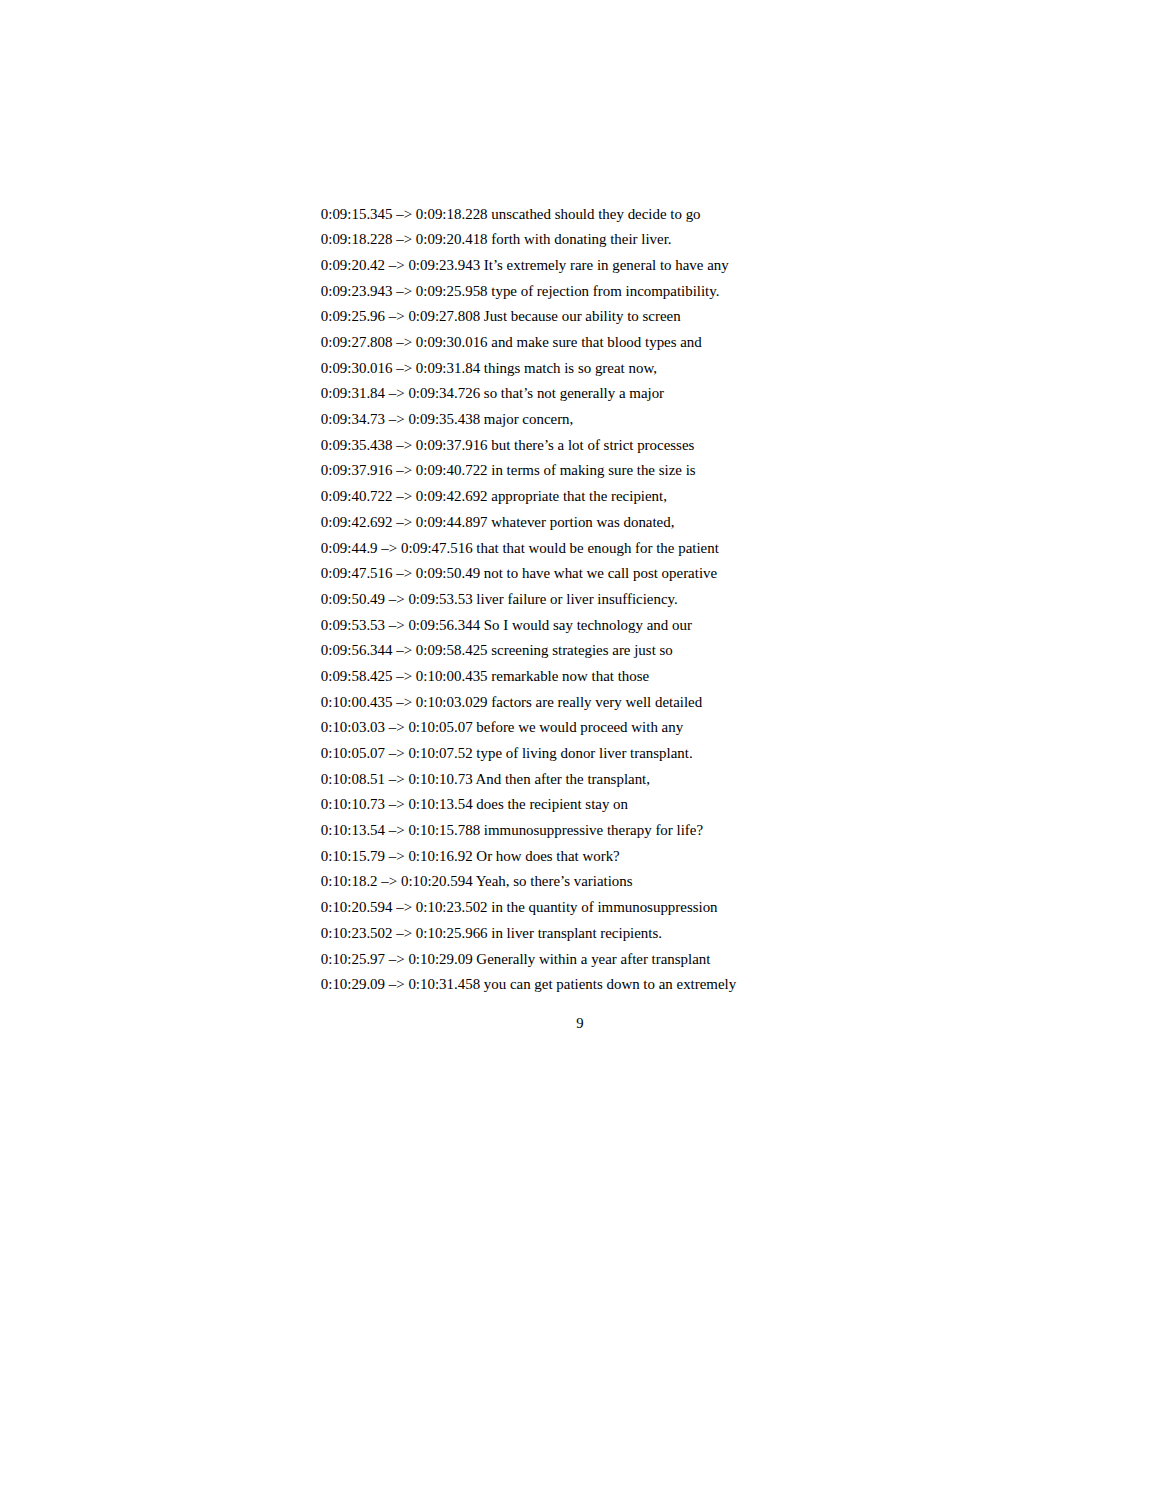0:09:15.345 –> 0:09:18.228 unscathed should they decide to go
0:09:18.228 –> 0:09:20.418 forth with donating their liver.
0:09:20.42 –> 0:09:23.943 It’s extremely rare in general to have any
0:09:23.943 –> 0:09:25.958 type of rejection from incompatibility.
0:09:25.96 –> 0:09:27.808 Just because our ability to screen
0:09:27.808 –> 0:09:30.016 and make sure that blood types and
0:09:30.016 –> 0:09:31.84 things match is so great now,
0:09:31.84 –> 0:09:34.726 so that’s not generally a major
0:09:34.73 –> 0:09:35.438 major concern,
0:09:35.438 –> 0:09:37.916 but there’s a lot of strict processes
0:09:37.916 –> 0:09:40.722 in terms of making sure the size is
0:09:40.722 –> 0:09:42.692 appropriate that the recipient,
0:09:42.692 –> 0:09:44.897 whatever portion was donated,
0:09:44.9 –> 0:09:47.516 that that would be enough for the patient
0:09:47.516 –> 0:09:50.49 not to have what we call post operative
0:09:50.49 –> 0:09:53.53 liver failure or liver insufficiency.
0:09:53.53 –> 0:09:56.344 So I would say technology and our
0:09:56.344 –> 0:09:58.425 screening strategies are just so
0:09:58.425 –> 0:10:00.435 remarkable now that those
0:10:00.435 –> 0:10:03.029 factors are really very well detailed
0:10:03.03 –> 0:10:05.07 before we would proceed with any
0:10:05.07 –> 0:10:07.52 type of living donor liver transplant.
0:10:08.51 –> 0:10:10.73 And then after the transplant,
0:10:10.73 –> 0:10:13.54 does the recipient stay on
0:10:13.54 –> 0:10:15.788 immunosuppressive therapy for life?
0:10:15.79 –> 0:10:16.92 Or how does that work?
0:10:18.2 –> 0:10:20.594 Yeah, so there’s variations
0:10:20.594 –> 0:10:23.502 in the quantity of immunosuppression
0:10:23.502 –> 0:10:25.966 in liver transplant recipients.
0:10:25.97 –> 0:10:29.09 Generally within a year after transplant
0:10:29.09 –> 0:10:31.458 you can get patients down to an extremely
9